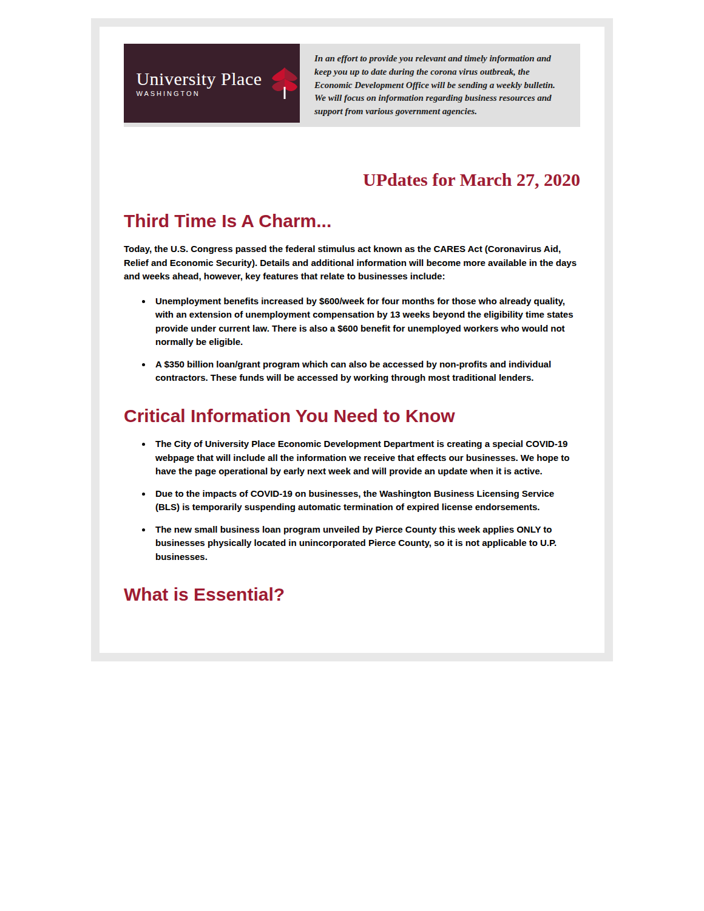University Place WASHINGTON
In an effort to provide you relevant and timely information and keep you up to date during the corona virus outbreak, the Economic Development Office will be sending a weekly bulletin. We will focus on information regarding business resources and support from various government agencies.
UPdates for March 27, 2020
Third Time Is A Charm...
Today, the U.S. Congress passed the federal stimulus act known as the CARES Act (Coronavirus Aid, Relief and Economic Security). Details and additional information will become more available in the days and weeks ahead, however, key features that relate to businesses include:
Unemployment benefits increased by $600/week for four months for those who already quality, with an extension of unemployment compensation by 13 weeks beyond the eligibility time states provide under current law. There is also a $600 benefit for unemployed workers who would not normally be eligible.
A $350 billion loan/grant program which can also be accessed by non-profits and individual contractors. These funds will be accessed by working through most traditional lenders.
Critical Information You Need to Know
The City of University Place Economic Development Department is creating a special COVID-19 webpage that will include all the information we receive that effects our businesses. We hope to have the page operational by early next week and will provide an update when it is active.
Due to the impacts of COVID-19 on businesses, the Washington Business Licensing Service (BLS) is temporarily suspending automatic termination of expired license endorsements.
The new small business loan program unveiled by Pierce County this week applies ONLY to businesses physically located in unincorporated Pierce County, so it is not applicable to U.P. businesses.
What is Essential?